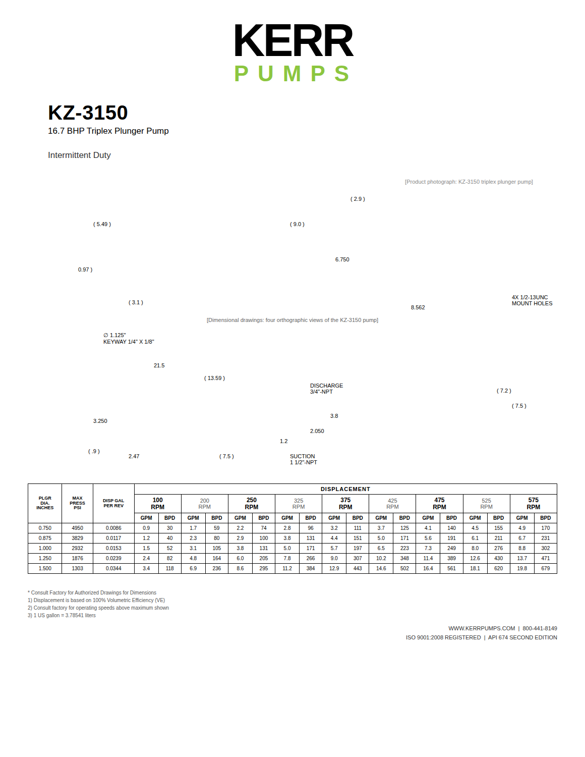KERR
PUMPS
KZ-3150
16.7 BHP Triplex Plunger Pump
Intermittent Duty
[Product photograph: KZ-3150 triplex plunger pump]
( 5.49 )
0.97 )
( 9.0 )
( 3.1 )
∅ 1.125"
KEYWAY 1/4" X 1/8"
( 2.9 )
6.750
8.562
4X 1/2-13UNC
MOUNT HOLES
21.5
( 13.59 )
DISCHARGE
3/4"-NPT
3.250
3.8
2.050
1.2
( .9 )
2.47
( 7.5 )
SUCTION
1 1/2"-NPT
( 7.2 )
( 7.5 )
[Dimensional drawings: four orthographic views of the KZ-3150 pump]
| PLGR DIA. INCHES | MAX PRESS PSI | DISP GAL PER REV | DISPLACEMENT |
| --- | --- | --- | --- |
| 100 RPM | 200 RPM | 250 RPM | 325 RPM | 375 RPM | 425 RPM | 475 RPM | 525 RPM | 575 RPM |
| GPM | BPD | GPM | BPD | GPM | BPD | GPM | BPD | GPM | BPD | GPM | BPD | GPM | BPD | GPM | BPD | GPM | BPD |
| 0.750 | 4950 | 0.0086 | 0.9 | 30 | 1.7 | 59 | 2.2 | 74 | 2.8 | 96 | 3.2 | 111 | 3.7 | 125 | 4.1 | 140 | 4.5 | 155 | 4.9 | 170 |
| 0.875 | 3829 | 0.0117 | 1.2 | 40 | 2.3 | 80 | 2.9 | 100 | 3.8 | 131 | 4.4 | 151 | 5.0 | 171 | 5.6 | 191 | 6.1 | 211 | 6.7 | 231 |
| 1.000 | 2932 | 0.0153 | 1.5 | 52 | 3.1 | 105 | 3.8 | 131 | 5.0 | 171 | 5.7 | 197 | 6.5 | 223 | 7.3 | 249 | 8.0 | 276 | 8.8 | 302 |
| 1.250 | 1876 | 0.0239 | 2.4 | 82 | 4.8 | 164 | 6.0 | 205 | 7.8 | 266 | 9.0 | 307 | 10.2 | 348 | 11.4 | 389 | 12.6 | 430 | 13.7 | 471 |
| 1.500 | 1303 | 0.0344 | 3.4 | 118 | 6.9 | 236 | 8.6 | 295 | 11.2 | 384 | 12.9 | 443 | 14.6 | 502 | 16.4 | 561 | 18.1 | 620 | 19.8 | 679 |
* Consult Factory for Authorized Drawings for Dimensions
1) Displacement is based on 100% Volumetric Efficiency (VE)
2) Consult factory for operating speeds above maximum shown
3) 1 US gallon = 3.78541 liters
WWW.KERRPUMPS.COM | 800-441-8149
ISO 9001:2008 REGISTERED | API 674 SECOND EDITION